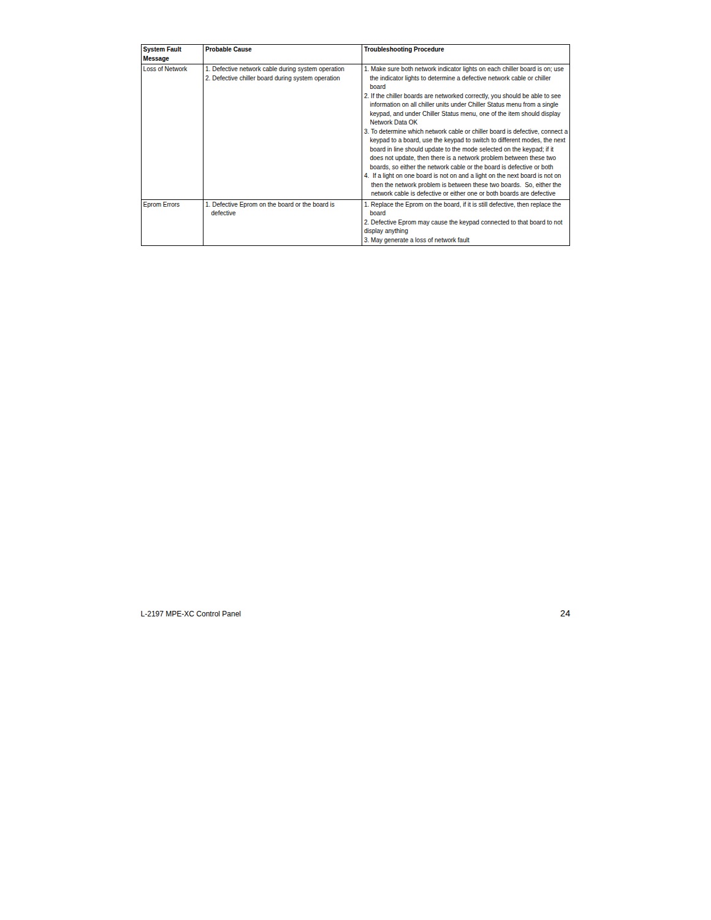| System Fault Message | Probable Cause | Troubleshooting Procedure |
| --- | --- | --- |
| Loss of Network | 1. Defective network cable during system operation 2. Defective chiller board during system operation | 1. Make sure both network indicator lights on each chiller board is on; use the indicator lights to determine a defective network cable or chiller board 2. If the chiller boards are networked correctly, you should be able to see information on all chiller units under Chiller Status menu from a single keypad, and under Chiller Status menu, one of the item should display Network Data OK 3. To determine which network cable or chiller board is defective, connect a keypad to a board, use the keypad to switch to different modes, the next board in line should update to the mode selected on the keypad; if it does not update, then there is a network problem between these two boards, so either the network cable or the board is defective or both 4. If a light on one board is not on and a light on the next board is not on then the network problem is between these two boards. So, either the network cable is defective or either one or both boards are defective |
| Eprom Errors | 1. Defective Eprom on the board or the board is defective | 1. Replace the Eprom on the board, if it is still defective, then replace the board 2. Defective Eprom may cause the keypad connected to that board to not display anything 3. May generate a loss of network fault |
L-2197 MPE-XC Control Panel
24